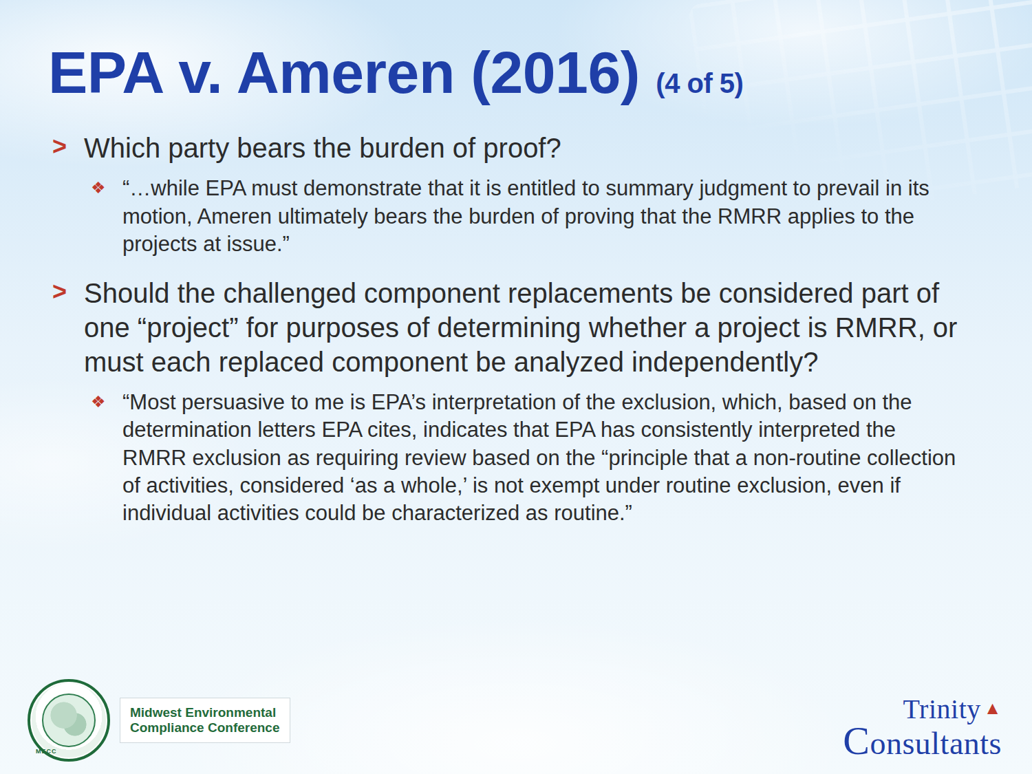EPA v. Ameren (2016) (4 of 5)
Which party bears the burden of proof?
“…while EPA must demonstrate that it is entitled to summary judgment to prevail in its motion, Ameren ultimately bears the burden of proving that the RMRR applies to the projects at issue.”
Should the challenged component replacements be considered part of one “project” for purposes of determining whether a project is RMRR, or must each replaced component be analyzed independently?
“Most persuasive to me is EPA’s interpretation of the exclusion, which, based on the determination letters EPA cites, indicates that EPA has consistently interpreted the RMRR exclusion as requiring review based on the “principle that a non-routine collection of activities, considered ‘as a whole,’ is not exempt under routine exclusion, even if individual activities could be characterized as routine.”
MECC
Midwest Environmental
Compliance Conference
Trinity▲
Consultants